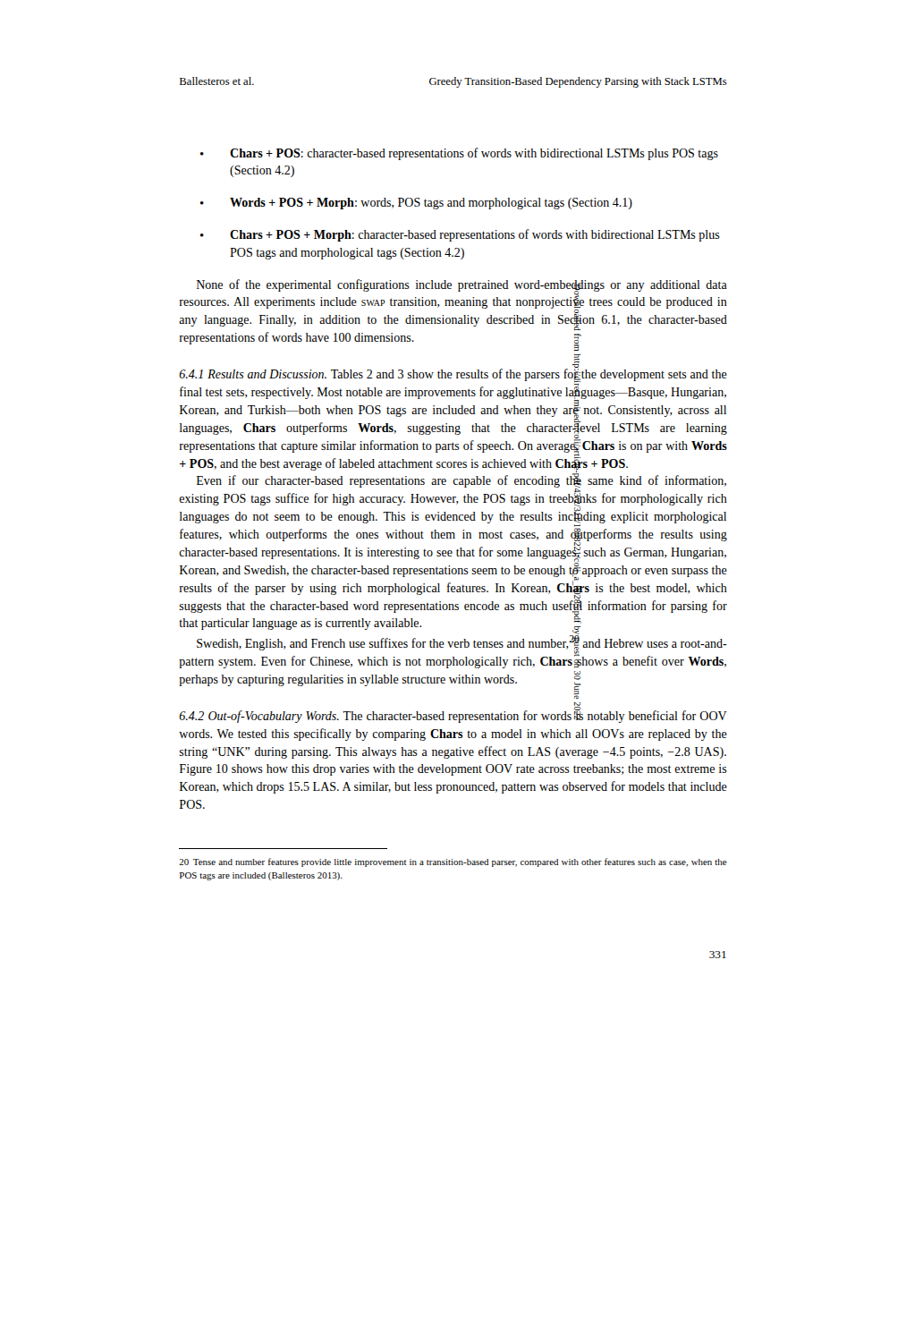Ballesteros et al.
Greedy Transition-Based Dependency Parsing with Stack LSTMs
Chars + POS: character-based representations of words with bidirectional LSTMs plus POS tags (Section 4.2)
Words + POS + Morph: words, POS tags and morphological tags (Section 4.1)
Chars + POS + Morph: character-based representations of words with bidirectional LSTMs plus POS tags and morphological tags (Section 4.2)
None of the experimental configurations include pretrained word-embeddings or any additional data resources. All experiments include swap transition, meaning that nonprojective trees could be produced in any language. Finally, in addition to the dimensionality described in Section 6.1, the character-based representations of words have 100 dimensions.
6.4.1 Results and Discussion. Tables 2 and 3 show the results of the parsers for the development sets and the final test sets, respectively. Most notable are improvements for agglutinative languages—Basque, Hungarian, Korean, and Turkish—both when POS tags are included and when they are not. Consistently, across all languages, Chars outperforms Words, suggesting that the character-level LSTMs are learning representations that capture similar information to parts of speech. On average, Chars is on par with Words + POS, and the best average of labeled attachment scores is achieved with Chars + POS.
Even if our character-based representations are capable of encoding the same kind of information, existing POS tags suffice for high accuracy. However, the POS tags in treebanks for morphologically rich languages do not seem to be enough. This is evidenced by the results including explicit morphological features, which outperforms the ones without them in most cases, and outperforms the results using character-based representations. It is interesting to see that for some languages, such as German, Hungarian, Korean, and Swedish, the character-based representations seem to be enough to approach or even surpass the results of the parser by using rich morphological features. In Korean, Chars is the best model, which suggests that the character-based word representations encode as much useful information for parsing for that particular language as is currently available.
Swedish, English, and French use suffixes for the verb tenses and number,20 and Hebrew uses a root-and-pattern system. Even for Chinese, which is not morphologically rich, Chars shows a benefit over Words, perhaps by capturing regularities in syllable structure within words.
6.4.2 Out-of-Vocabulary Words. The character-based representation for words is notably beneficial for OOV words. We tested this specifically by comparing Chars to a model in which all OOVs are replaced by the string “UNK” during parsing. This always has a negative effect on LAS (average −4.5 points, −2.8 UAS). Figure 10 shows how this drop varies with the development OOV rate across treebanks; the most extreme is Korean, which drops 15.5 LAS. A similar, but less pronounced, pattern was observed for models that include POS.
20 Tense and number features provide little improvement in a transition-based parser, compared with other features such as case, when the POS tags are included (Ballesteros 2013).
331
Downloaded from http://direct.mit.edu/coli/article-pdf/43/2/311/1808221/coli_a_00285.pdf by guest on 30 June 2022